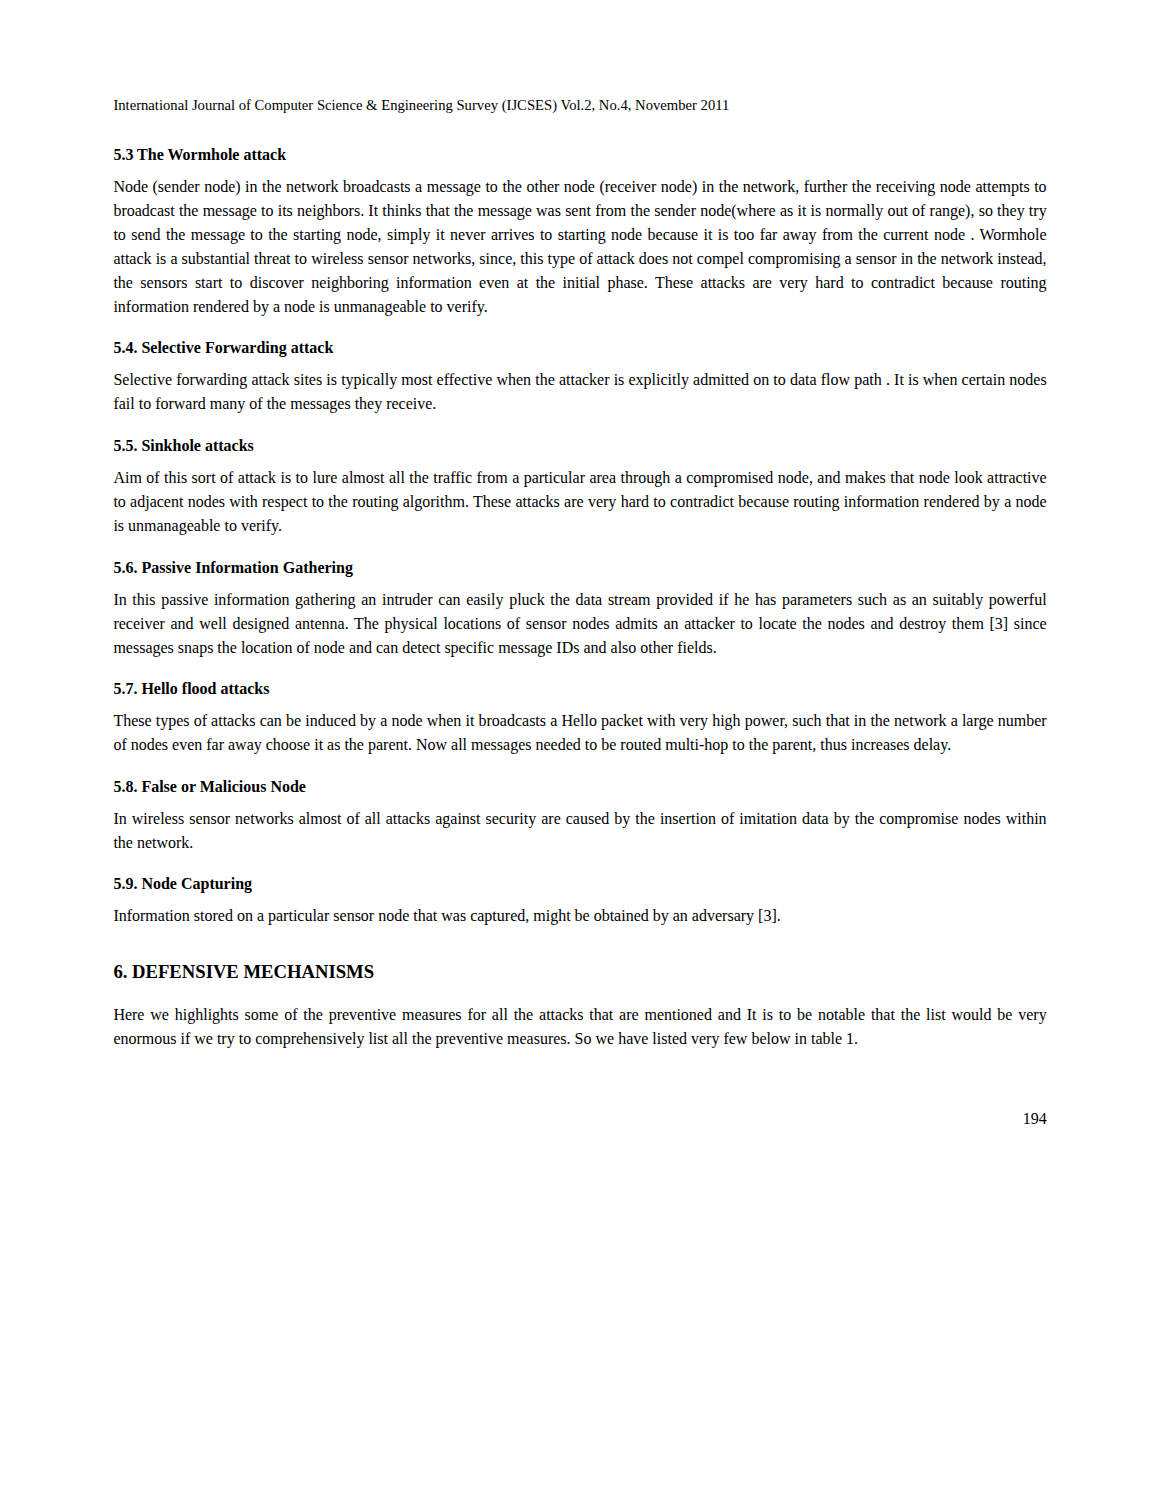International Journal of Computer Science & Engineering Survey (IJCSES) Vol.2, No.4, November 2011
5.3 The Wormhole attack
Node (sender node) in the network broadcasts a message to the other node (receiver node) in the network, further the receiving node attempts to broadcast the message to its neighbors. It thinks that the message was sent from the sender node(where as it is normally out of range), so they try to send the message to the starting node, simply it never arrives to starting node because it is too far away from the current node . Wormhole attack is a substantial threat to wireless sensor networks, since, this type of attack does not compel compromising a sensor in the network instead, the sensors start to discover neighboring information even at the initial phase. These attacks are very hard to contradict because routing information rendered by a node is unmanageable to verify.
5.4. Selective Forwarding attack
Selective forwarding attack sites is typically most effective when the attacker is explicitly admitted on to data flow path . It is when certain nodes fail to forward many of the messages they receive.
5.5. Sinkhole attacks
Aim of this sort of attack is to lure almost all the traffic from a particular area through a compromised node, and makes that node look attractive to adjacent nodes with respect to the routing algorithm. These attacks are very hard to contradict because routing information rendered by a node is unmanageable to verify.
5.6. Passive Information Gathering
In this passive information gathering an intruder can easily pluck the data stream provided if he has parameters such as an suitably powerful receiver and well designed antenna. The physical locations of sensor nodes admits an attacker to locate the nodes and destroy them [3] since messages snaps the location of node and can detect specific message IDs and also other fields.
5.7. Hello flood attacks
These types of attacks can be induced by a node when it broadcasts a Hello packet with very high power, such that in the network a large number of nodes even far away choose it as the parent. Now all messages needed to be routed multi-hop to the parent, thus increases delay.
5.8. False or Malicious Node
In wireless sensor networks almost of all attacks against security are caused by the insertion of imitation data by the compromise nodes within the network.
5.9. Node Capturing
Information stored on a particular sensor node that was captured, might be obtained by an adversary [3].
6. DEFENSIVE MECHANISMS
Here we highlights some of the preventive measures for all the attacks that are mentioned and It is to be notable that the list would be very enormous if we try to comprehensively list all the preventive measures. So we have listed very few below in table 1.
194